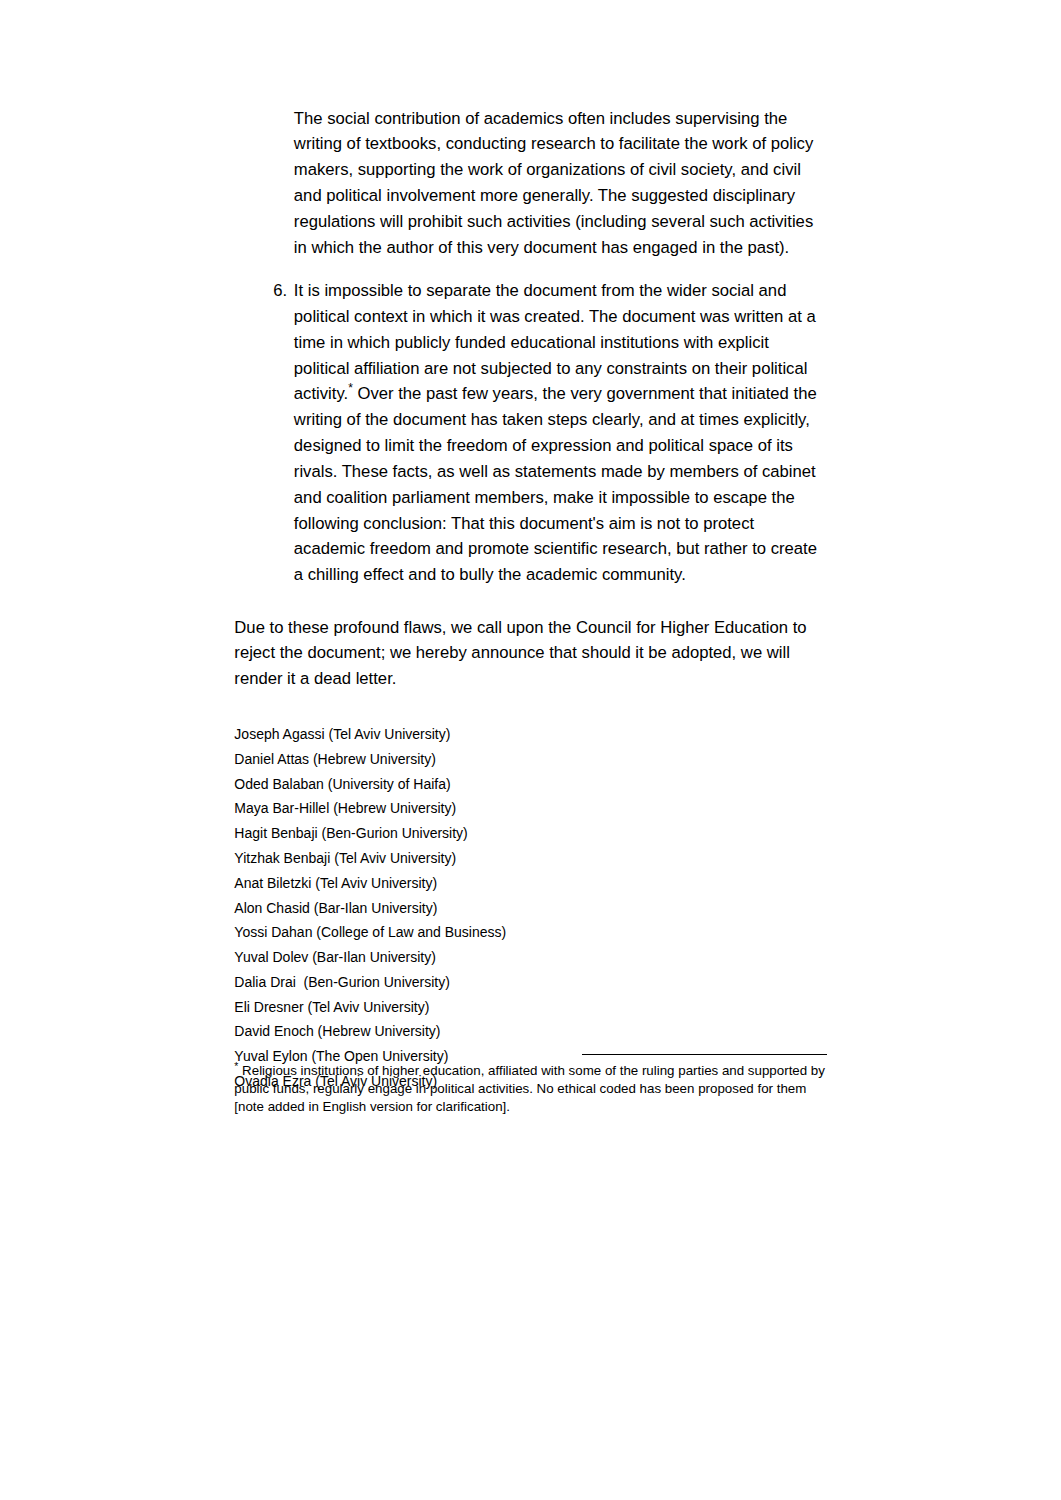The social contribution of academics often includes supervising the writing of textbooks, conducting research to facilitate the work of policy makers, supporting the work of organizations of civil society, and civil and political involvement more generally. The suggested disciplinary regulations will prohibit such activities (including several such activities in which the author of this very document has engaged in the past).
It is impossible to separate the document from the wider social and political context in which it was created. The document was written at a time in which publicly funded educational institutions with explicit political affiliation are not subjected to any constraints on their political activity.* Over the past few years, the very government that initiated the writing of the document has taken steps clearly, and at times explicitly, designed to limit the freedom of expression and political space of its rivals. These facts, as well as statements made by members of cabinet and coalition parliament members, make it impossible to escape the following conclusion: That this document's aim is not to protect academic freedom and promote scientific research, but rather to create a chilling effect and to bully the academic community.
Due to these profound flaws, we call upon the Council for Higher Education to reject the document; we hereby announce that should it be adopted, we will render it a dead letter.
Joseph Agassi (Tel Aviv University)
Daniel Attas (Hebrew University)
Oded Balaban (University of Haifa)
Maya Bar-Hillel (Hebrew University)
Hagit Benbaji (Ben-Gurion University)
Yitzhak Benbaji (Tel Aviv University)
Anat Biletzki (Tel Aviv University)
Alon Chasid (Bar-Ilan University)
Yossi Dahan (College of Law and Business)
Yuval Dolev (Bar-Ilan University)
Dalia Drai (Ben-Gurion University)
Eli Dresner (Tel Aviv University)
David Enoch (Hebrew University)
Yuval Eylon (The Open University)
Ovadia Ezra (Tel Aviv University)
* Religious institutions of higher education, affiliated with some of the ruling parties and supported by public funds, regularly engage in political activities. No ethical coded has been proposed for them [note added in English version for clarification].